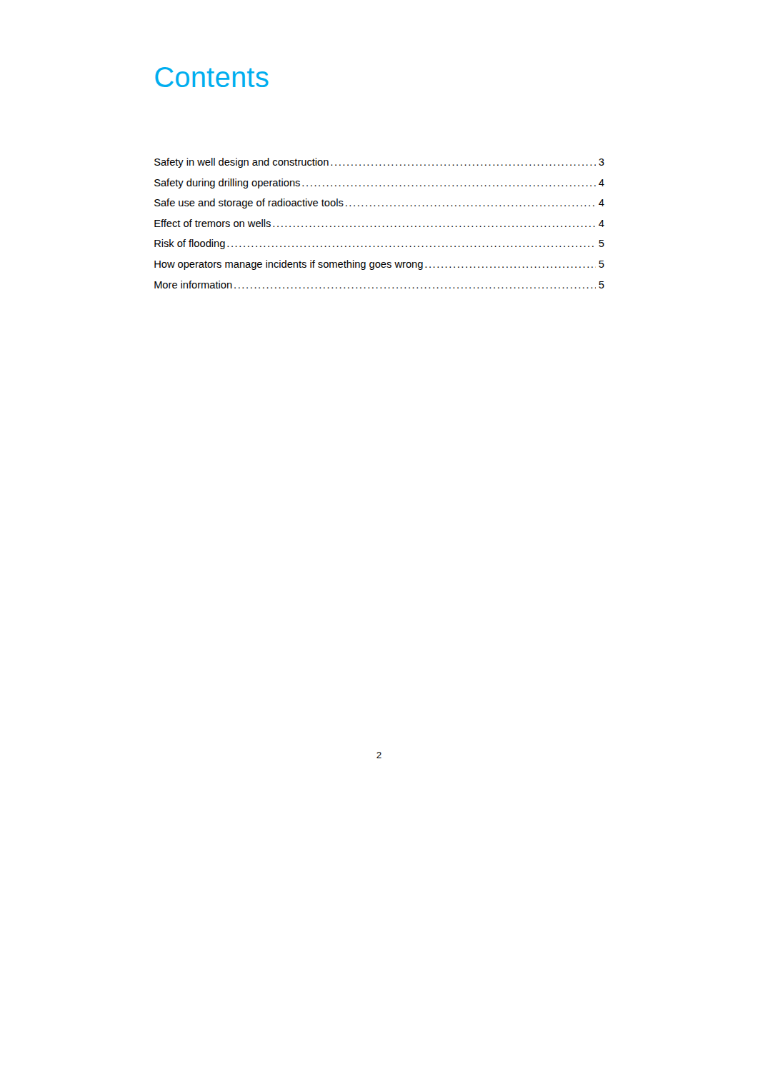Contents
Safety in well design and construction ................................................................................................. 3 Safety during drilling operations ................................................................................................. 4 Safe use and storage of radioactive tools ................................................................................................. 4 Effect of tremors on wells ................................................................................................. 4 Risk of flooding ................................................................................................. 5 How operators manage incidents if something goes wrong ................................................................................................. 5 More information ................................................................................................. 5
2